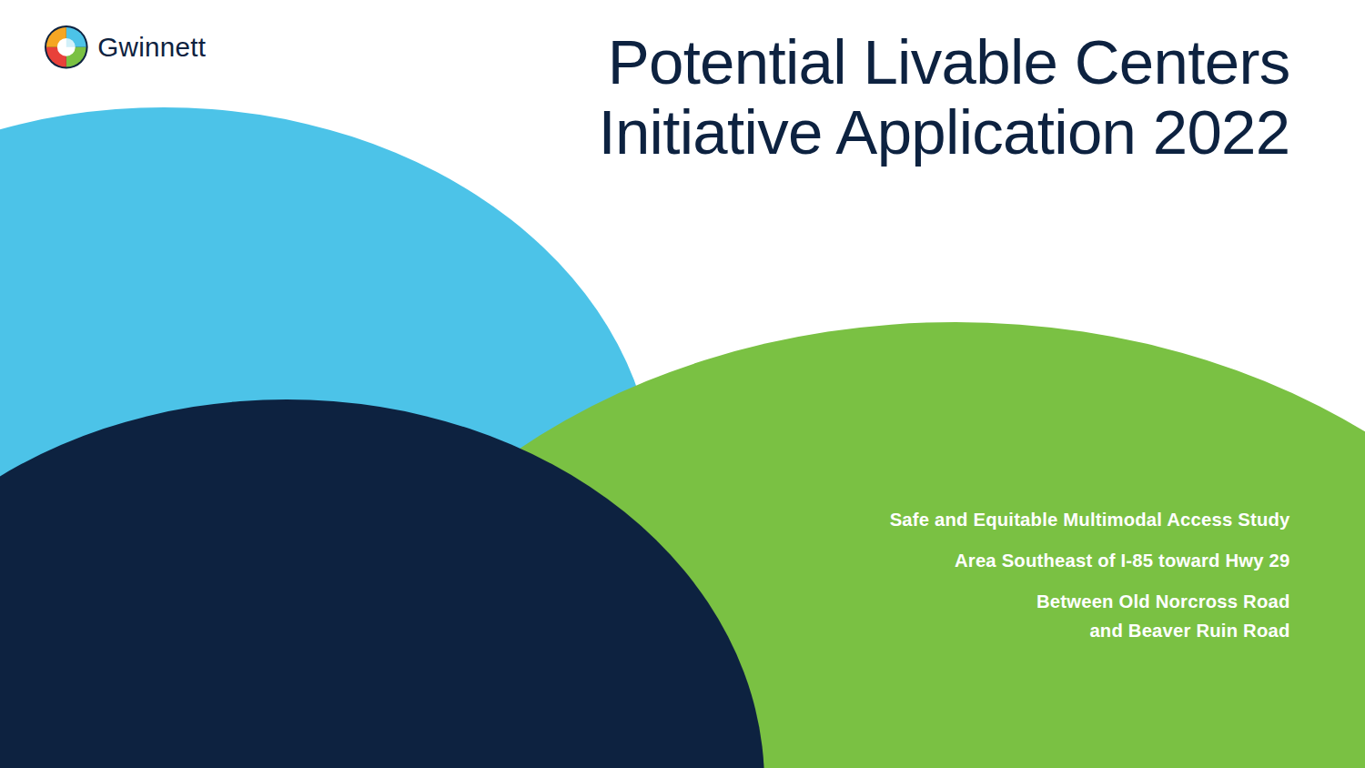Gwinnett
Potential Livable Centers Initiative Application 2022
Safe and Equitable Multimodal Access Study
Area Southeast of I‑85 toward Hwy 29
Between Old Norcross Road
and Beaver Ruin Road